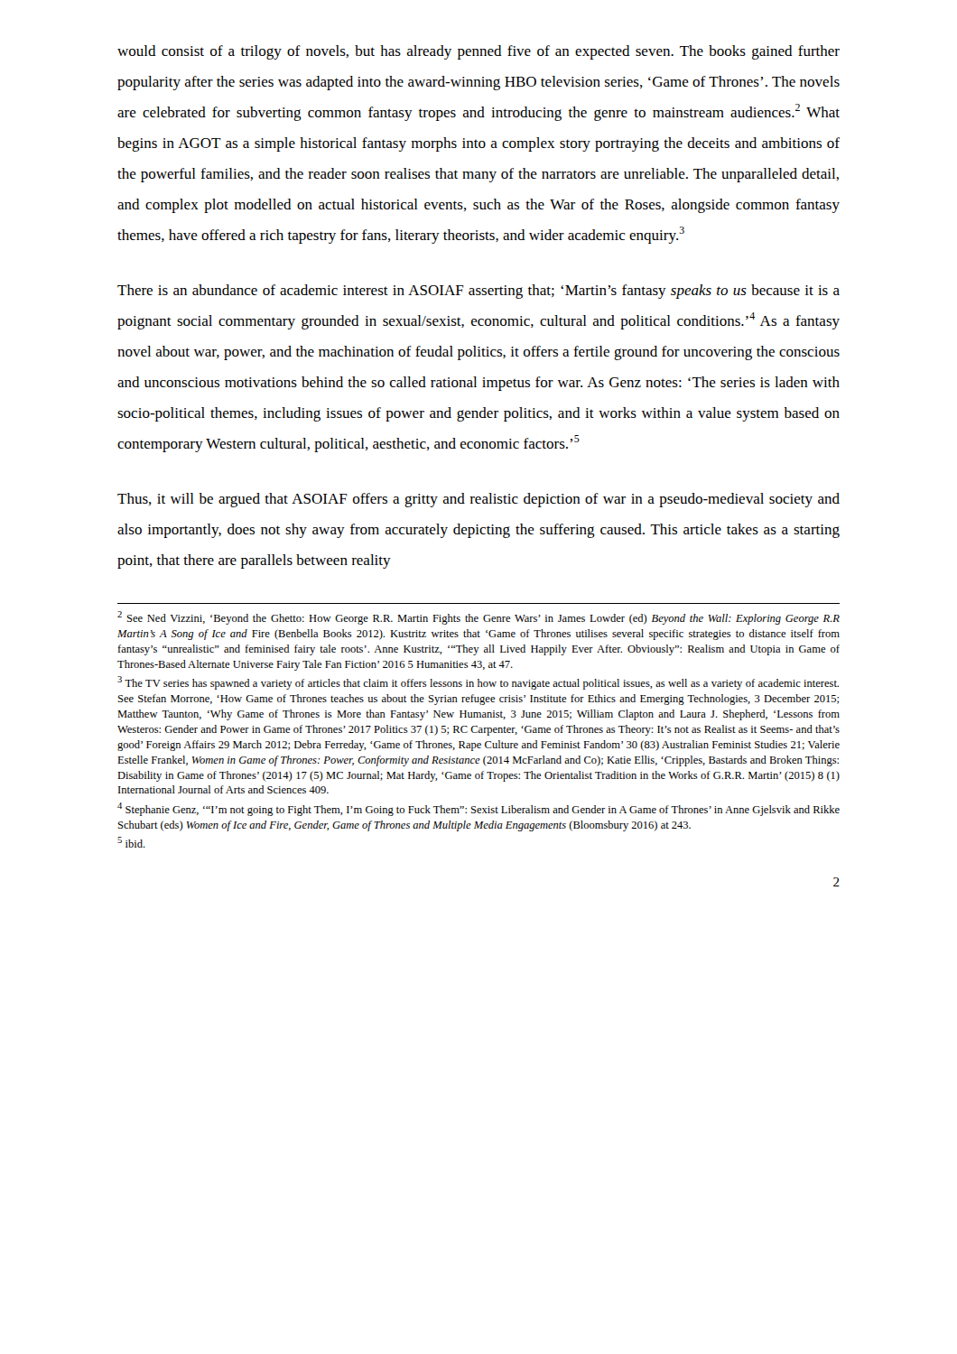would consist of a trilogy of novels, but has already penned five of an expected seven. The books gained further popularity after the series was adapted into the award-winning HBO television series, ‘Game of Thrones’. The novels are celebrated for subverting common fantasy tropes and introducing the genre to mainstream audiences.2 What begins in AGOT as a simple historical fantasy morphs into a complex story portraying the deceits and ambitions of the powerful families, and the reader soon realises that many of the narrators are unreliable. The unparalleled detail, and complex plot modelled on actual historical events, such as the War of the Roses, alongside common fantasy themes, have offered a rich tapestry for fans, literary theorists, and wider academic enquiry.3
There is an abundance of academic interest in ASOIAF asserting that; ‘Martin’s fantasy speaks to us because it is a poignant social commentary grounded in sexual/sexist, economic, cultural and political conditions.’4 As a fantasy novel about war, power, and the machination of feudal politics, it offers a fertile ground for uncovering the conscious and unconscious motivations behind the so called rational impetus for war. As Genz notes: ‘The series is laden with socio-political themes, including issues of power and gender politics, and it works within a value system based on contemporary Western cultural, political, aesthetic, and economic factors.’5
Thus, it will be argued that ASOIAF offers a gritty and realistic depiction of war in a pseudo-medieval society and also importantly, does not shy away from accurately depicting the suffering caused. This article takes as a starting point, that there are parallels between reality
2 See Ned Vizzini, ‘Beyond the Ghetto: How George R.R. Martin Fights the Genre Wars’ in James Lowder (ed) Beyond the Wall: Exploring George R.R Martin’s A Song of Ice and Fire (Benbella Books 2012). Kustritz writes that ‘Game of Thrones utilises several specific strategies to distance itself from fantasy’s “unrealistic” and feminised fairy tale roots’. Anne Kustritz, ‘“They all Lived Happily Ever After. Obviously”: Realism and Utopia in Game of Thrones-Based Alternate Universe Fairy Tale Fan Fiction’ 2016 5 Humanities 43, at 47.
3 The TV series has spawned a variety of articles that claim it offers lessons in how to navigate actual political issues, as well as a variety of academic interest. See Stefan Morrone, ‘How Game of Thrones teaches us about the Syrian refugee crisis’ Institute for Ethics and Emerging Technologies, 3 December 2015; Matthew Taunton, ‘Why Game of Thrones is More than Fantasy’ New Humanist, 3 June 2015; William Clapton and Laura J. Shepherd, ‘Lessons from Westeros: Gender and Power in Game of Thrones’ 2017 Politics 37 (1) 5; RC Carpenter, ‘Game of Thrones as Theory: It’s not as Realist as it Seems- and that’s good’ Foreign Affairs 29 March 2012; Debra Ferreday, ‘Game of Thrones, Rape Culture and Feminist Fandom’ 30 (83) Australian Feminist Studies 21; Valerie Estelle Frankel, Women in Game of Thrones: Power, Conformity and Resistance (2014 McFarland and Co); Katie Ellis, ‘Cripples, Bastards and Broken Things: Disability in Game of Thrones’ (2014) 17 (5) MC Journal; Mat Hardy, ‘Game of Tropes: The Orientalist Tradition in the Works of G.R.R. Martin’ (2015) 8 (1) International Journal of Arts and Sciences 409.
4 Stephanie Genz, ‘“I’m not going to Fight Them, I’m Going to Fuck Them”: Sexist Liberalism and Gender in A Game of Thrones’ in Anne Gjelsvik and Rikke Schubart (eds) Women of Ice and Fire, Gender, Game of Thrones and Multiple Media Engagements (Bloomsbury 2016) at 243.
5 ibid.
2